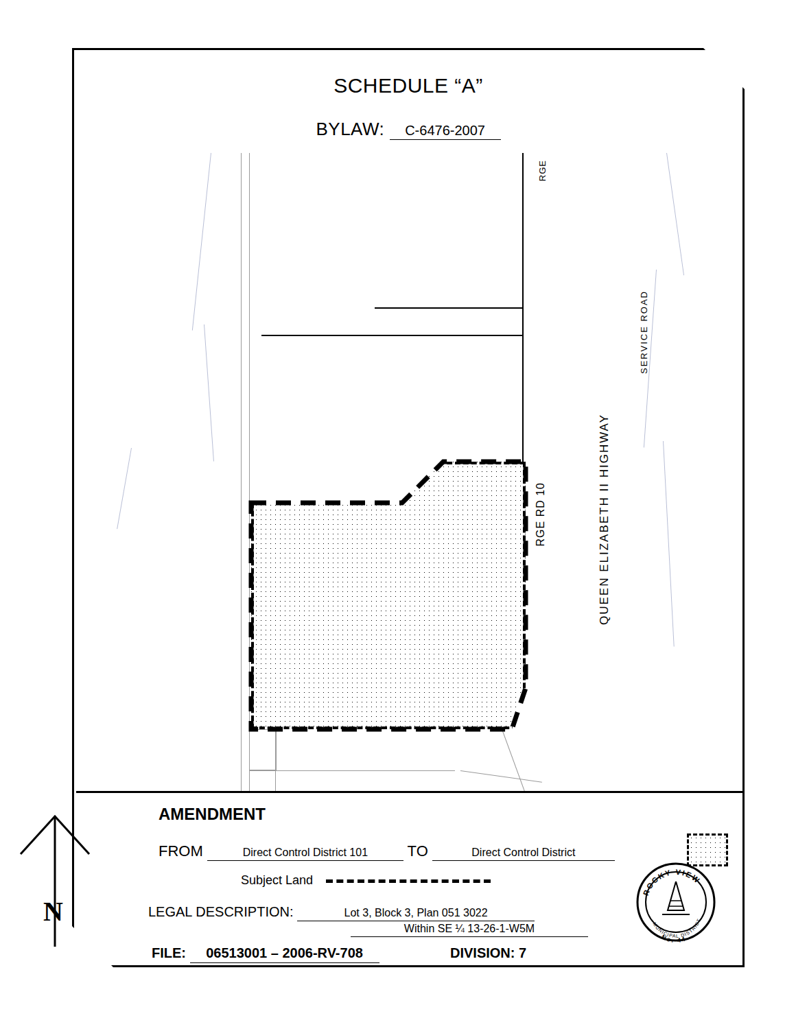SCHEDULE “A”
BYLAW: C-6476-2007
RGE
RGE RD 10
SERVICE ROAD
QUEEN ELIZABETH II HIGHWAY
AMENDMENT
FROM Direct Control District 101 TO Direct Control District
Subject Land
LEGAL DESCRIPTION: Lot 3, Block 3, Plan 051 3022
Within SE ¼ 13-26-1-W5M
FILE: 06513001 – 2006-RV-708
DIVISION: 7
N
ROCKY VIEW MUNICIPAL DISTRICT No. 44